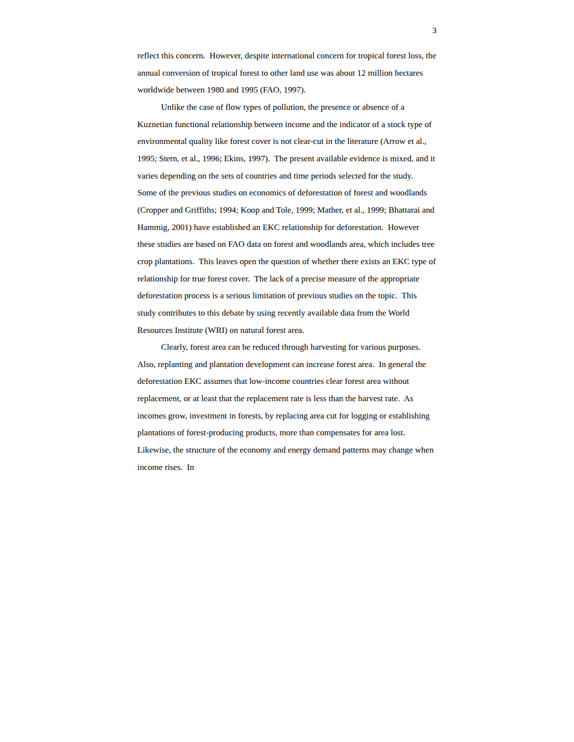3
reflect this concern. However, despite international concern for tropical forest loss, the annual conversion of tropical forest to other land use was about 12 million hectares worldwide between 1980 and 1995 (FAO, 1997).
Unlike the case of flow types of pollution, the presence or absence of a Kuznetian functional relationship between income and the indicator of a stock type of environmental quality like forest cover is not clear-cut in the literature (Arrow et al., 1995; Stern, et al., 1996; Ekins, 1997). The present available evidence is mixed, and it varies depending on the sets of countries and time periods selected for the study. Some of the previous studies on economics of deforestation of forest and woodlands (Cropper and Griffiths; 1994; Koop and Tole, 1999; Mather, et al., 1999; Bhattarai and Hammig, 2001) have established an EKC relationship for deforestation. However these studies are based on FAO data on forest and woodlands area, which includes tree crop plantations. This leaves open the question of whether there exists an EKC type of relationship for true forest cover. The lack of a precise measure of the appropriate deforestation process is a serious limitation of previous studies on the topic. This study contributes to this debate by using recently available data from the World Resources Institute (WRI) on natural forest area.
Clearly, forest area can be reduced through harvesting for various purposes. Also, replanting and plantation development can increase forest area. In general the deforestation EKC assumes that low-income countries clear forest area without replacement, or at least that the replacement rate is less than the harvest rate. As incomes grow, investment in forests, by replacing area cut for logging or establishing plantations of forest-producing products, more than compensates for area lost. Likewise, the structure of the economy and energy demand patterns may change when income rises. In